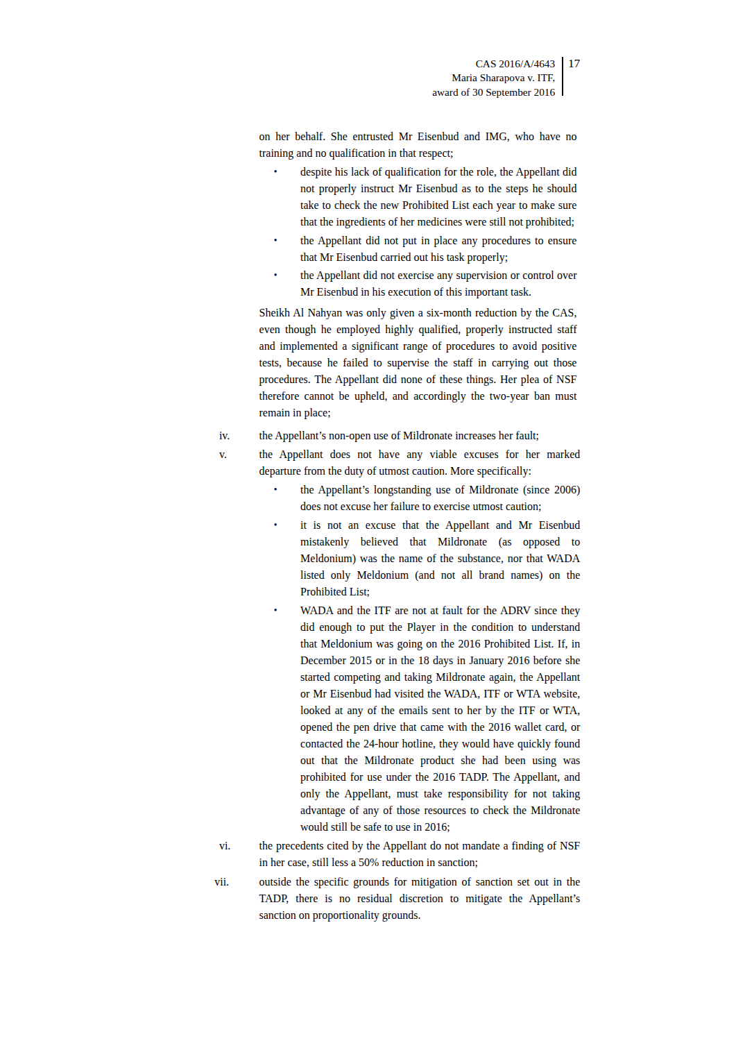CAS 2016/A/4643
Maria Sharapova v. ITF,
award of 30 September 2016
17
on her behalf. She entrusted Mr Eisenbud and IMG, who have no training and no qualification in that respect;
despite his lack of qualification for the role, the Appellant did not properly instruct Mr Eisenbud as to the steps he should take to check the new Prohibited List each year to make sure that the ingredients of her medicines were still not prohibited;
the Appellant did not put in place any procedures to ensure that Mr Eisenbud carried out his task properly;
the Appellant did not exercise any supervision or control over Mr Eisenbud in his execution of this important task.
Sheikh Al Nahyan was only given a six-month reduction by the CAS, even though he employed highly qualified, properly instructed staff and implemented a significant range of procedures to avoid positive tests, because he failed to supervise the staff in carrying out those procedures. The Appellant did none of these things. Her plea of NSF therefore cannot be upheld, and accordingly the two-year ban must remain in place;
iv. the Appellant’s non-open use of Mildronate increases her fault;
v. the Appellant does not have any viable excuses for her marked departure from the duty of utmost caution. More specifically:
the Appellant’s longstanding use of Mildronate (since 2006) does not excuse her failure to exercise utmost caution;
it is not an excuse that the Appellant and Mr Eisenbud mistakenly believed that Mildronate (as opposed to Meldonium) was the name of the substance, nor that WADA listed only Meldonium (and not all brand names) on the Prohibited List;
WADA and the ITF are not at fault for the ADRV since they did enough to put the Player in the condition to understand that Meldonium was going on the 2016 Prohibited List. If, in December 2015 or in the 18 days in January 2016 before she started competing and taking Mildronate again, the Appellant or Mr Eisenbud had visited the WADA, ITF or WTA website, looked at any of the emails sent to her by the ITF or WTA, opened the pen drive that came with the 2016 wallet card, or contacted the 24-hour hotline, they would have quickly found out that the Mildronate product she had been using was prohibited for use under the 2016 TADP. The Appellant, and only the Appellant, must take responsibility for not taking advantage of any of those resources to check the Mildronate would still be safe to use in 2016;
vi. the precedents cited by the Appellant do not mandate a finding of NSF in her case, still less a 50% reduction in sanction;
vii. outside the specific grounds for mitigation of sanction set out in the TADP, there is no residual discretion to mitigate the Appellant’s sanction on proportionality grounds.